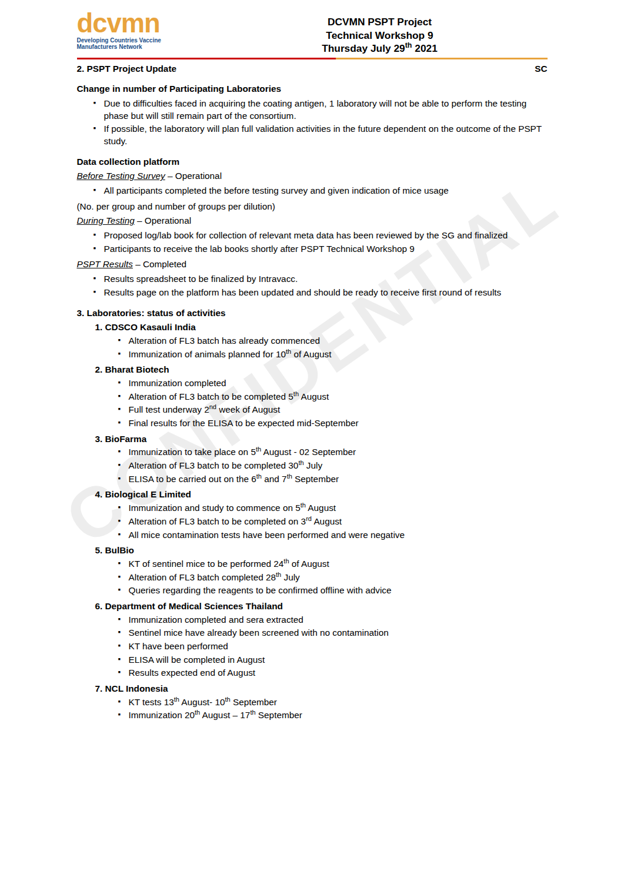CONFIDENTIAL
dcvmn
Developing Countries Vaccine
Manufacturers Network
DCVMN PSPT Project
Technical Workshop 9
Thursday July 29th 2021
2. PSPT Project Update SC
Change in number of Participating Laboratories
Due to difficulties faced in acquiring the coating antigen, 1 laboratory will not be able to perform the testing phase but will still remain part of the consortium.
If possible, the laboratory will plan full validation activities in the future dependent on the outcome of the PSPT study.
Data collection platform
Before Testing Survey – Operational
All participants completed the before testing survey and given indication of mice usage
(No. per group and number of groups per dilution)
During Testing – Operational
Proposed log/lab book for collection of relevant meta data has been reviewed by the SG and finalized
Participants to receive the lab books shortly after PSPT Technical Workshop 9
PSPT Results – Completed
Results spreadsheet to be finalized by Intravacc.
Results page on the platform has been updated and should be ready to receive first round of results
3. Laboratories: status of activities
CDSCO Kasauli India
Alteration of FL3 batch has already commenced
Immunization of animals planned for 10th of August
Bharat Biotech
Immunization completed
Alteration of FL3 batch to be completed 5th August
Full test underway 2nd week of August
Final results for the ELISA to be expected mid-September
BioFarma
Immunization to take place on 5th August - 02 September
Alteration of FL3 batch to be completed 30th July
ELISA to be carried out on the 6th and 7th September
Biological E Limited
Immunization and study to commence on 5th August
Alteration of FL3 batch to be completed on 3rd August
All mice contamination tests have been performed and were negative
BulBio
KT of sentinel mice to be performed 24th of August
Alteration of FL3 batch completed 28th July
Queries regarding the reagents to be confirmed offline with advice
Department of Medical Sciences Thailand
Immunization completed and sera extracted
Sentinel mice have already been screened with no contamination
KT have been performed
ELISA will be completed in August
Results expected end of August
NCL Indonesia
KT tests 13th August- 10th September
Immunization 20th August – 17th September